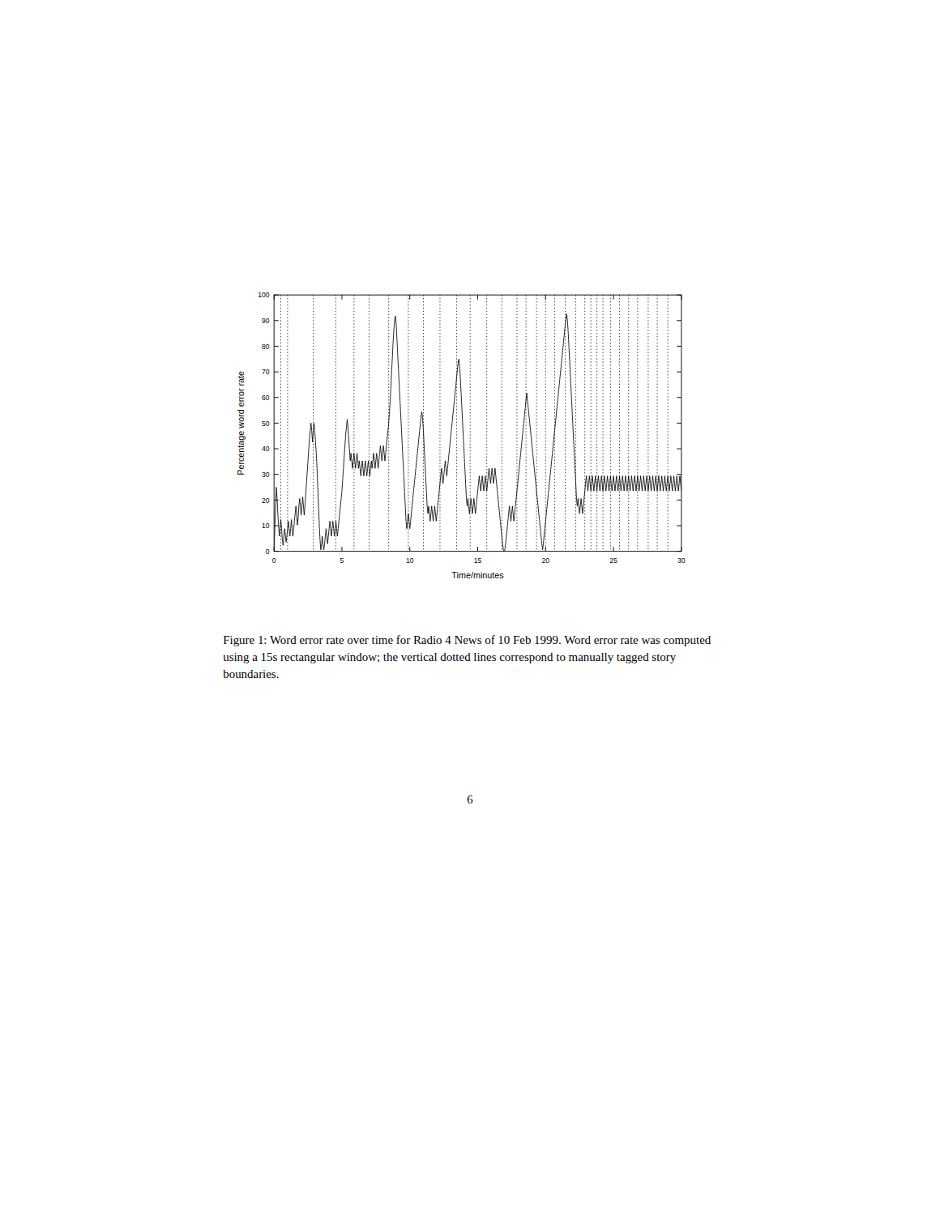0 10 20 30 40 50 60 70 80 90 100 0 5 10 15 20 25 30 Time/minutes Percentage word error rate
Figure 1: Word error rate over time for Radio 4 News of 10 Feb 1999. Word error rate was computed using a 15s rectangular window; the vertical dotted lines correspond to manually tagged story boundaries.
6